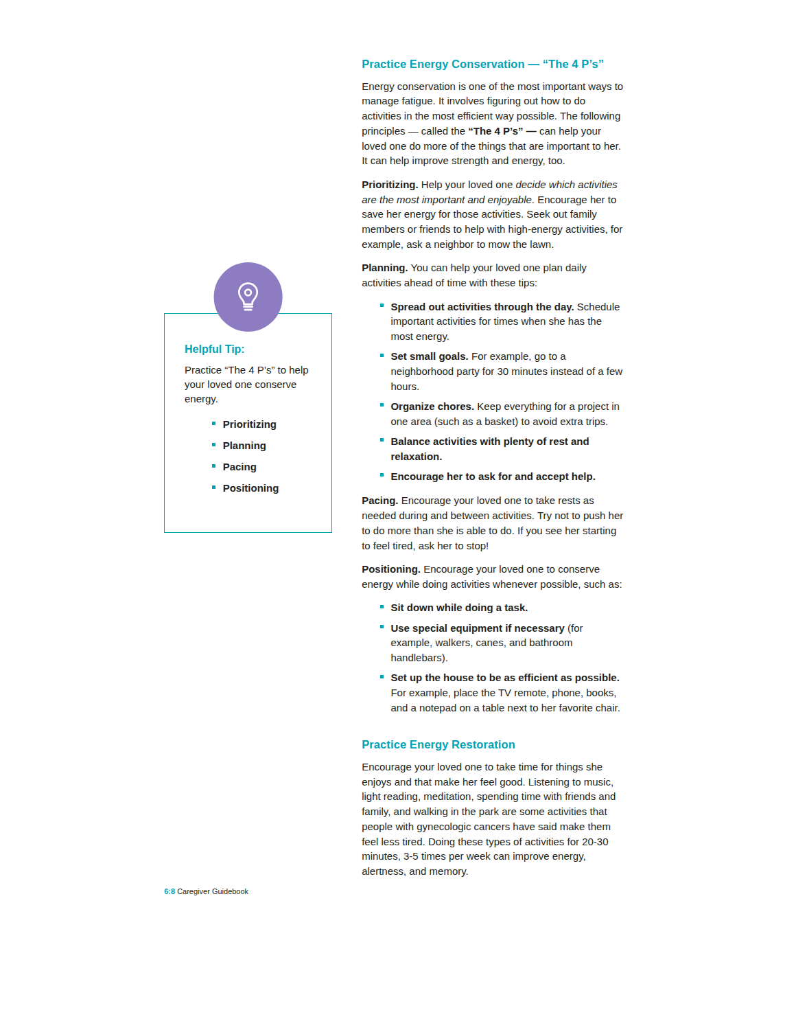Helpful Tip:
Practice “The 4 P’s” to help your loved one conserve energy.
Prioritizing
Planning
Pacing
Positioning
Practice Energy Conservation — “The 4 P’s”
Energy conservation is one of the most important ways to manage fatigue. It involves figuring out how to do activities in the most efficient way possible. The following principles — called the “The 4 P’s” — can help your loved one do more of the things that are important to her. It can help improve strength and energy, too.
Prioritizing. Help your loved one decide which activities are the most important and enjoyable. Encourage her to save her energy for those activities. Seek out family members or friends to help with high-energy activities, for example, ask a neighbor to mow the lawn.
Planning. You can help your loved one plan daily activities ahead of time with these tips:
Spread out activities through the day. Schedule important activities for times when she has the most energy.
Set small goals. For example, go to a neighborhood party for 30 minutes instead of a few hours.
Organize chores. Keep everything for a project in one area (such as a basket) to avoid extra trips.
Balance activities with plenty of rest and relaxation.
Encourage her to ask for and accept help.
Pacing. Encourage your loved one to take rests as needed during and between activities. Try not to push her to do more than she is able to do. If you see her starting to feel tired, ask her to stop!
Positioning. Encourage your loved one to conserve energy while doing activities whenever possible, such as:
Sit down while doing a task.
Use special equipment if necessary (for example, walkers, canes, and bathroom handlebars).
Set up the house to be as efficient as possible. For example, place the TV remote, phone, books, and a notepad on a table next to her favorite chair.
Practice Energy Restoration
Encourage your loved one to take time for things she enjoys and that make her feel good. Listening to music, light reading, meditation, spending time with friends and family, and walking in the park are some activities that people with gynecologic cancers have said make them feel less tired. Doing these types of activities for 20-30 minutes, 3-5 times per week can improve energy, alertness, and memory.
6:8 Caregiver Guidebook